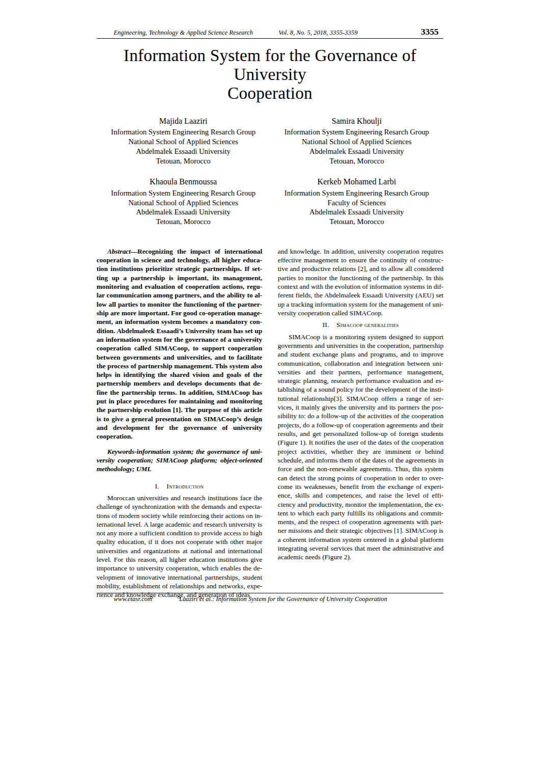Engineering, Technology & Applied Science Research
Vol. 8, No. 5, 2018, 3355-3359
3355
Information System for the Governance of University
Cooperation
| Majida Laaziri Information System Engineering Resarch Group National School of Applied Sciences Abdelmalek Essaadi University Tetouan, Morocco | Samira Khoulji Information System Engineering Resarch Group National School of Applied Sciences Abdelmalek Essaadi University Tetouan, Morocco |
| Khaoula Benmoussa Information System Engineering Resarch Group National School of Applied Sciences Abdelmalek Essaadi University Tetouan, Morocco | Kerkeb Mohamed Larbi Information System Engineering Resarch Group Faculty of Sciences Abdelmalek Essaadi University Tetouan, Morocco |
Abstract—Recognizing the impact of international cooperation in science and technology, all higher education institutions prioritize strategic partnerships. If setting up a partnership is important, its management, monitoring and evaluation of cooperation actions, regular communication among partners, and the ability to allow all parties to monitor the functioning of the partnership are more important. For good co-operation management, an information system becomes a mandatory condition. Abdelmaleek Essaadi’s University team has set up an information system for the governance of a university cooperation called SIMACoop, to support cooperation between governments and universities, and to facilitate the process of partnership management. This system also helps in identifying the shared vision and goals of the partnership members and develops documents that define the partnership terms. In addition, SIMACoop has put in place procedures for maintaining and monitoring the partnership evolution [1]. The purpose of this article is to give a general presentation on SIMACoop’s design and development for the governance of university cooperation.
Keywords-information system; the governance of university cooperation; SIMACoop platform; object-oriented methodology; UML
I. Introduction
Moroccan universities and research institutions face the challenge of synchronization with the demands and expectations of modern society while reinforcing their actions on international level. A large academic and research university is not any more a sufficient condition to provide access to high quality education, if it does not cooperate with other major universities and organizations at national and international level. For this reason, all higher education institutions give importance to university cooperation, which enables the development of innovative international partnerships, student mobility, establishment of relationships and networks, experience and knowledge exchange, and generation of ideas
and knowledge. In addition, university cooperation requires effective management to ensure the continuity of constructive and productive relations [2], and to allow all considered parties to monitor the functioning of the partnership. In this context and with the evolution of information systems in different fields, the Abdelmaleek Essaadi University (AEU) set up a tracking information system for the management of university cooperation called SIMACoop.
II. Simacoop generalities
SIMACoop is a monitoring system designed to support governments and universities in the cooperation, partnership and student exchange plans and programs, and to improve communication, collaboration and integration between universities and their partners, performance management, strategic planning, research performance evaluation and establishing of a sound policy for the development of the institutional relationship[3]. SIMACoop offers a range of services, it mainly gives the university and its partners the possibility to: do a follow-up of the activities of the cooperation projects, do a follow-up of cooperation agreements and their results, and get personalized follow-up of foreign students (Figure 1). It notifies the user of the dates of the cooperation project activities, whether they are imminent or behind schedule, and informs them of the dates of the agreements in force and the non-renewable agreements. Thus, this system can detect the strong points of cooperation in order to overcome its weaknesses, benefit from the exchange of experience, skills and competences, and raise the level of efficiency and productivity, monitor the implementation, the extent to which each party fulfills its obligations and commitments, and the respect of cooperation agreements with partner missions and their strategic objectives [1]. SIMACoop is a coherent information system centered in a global platform integrating several services that meet the administrative and academic needs (Figure 2).
www.etasr.com
Laaziri et al.: Information System for the Governance of University Cooperation